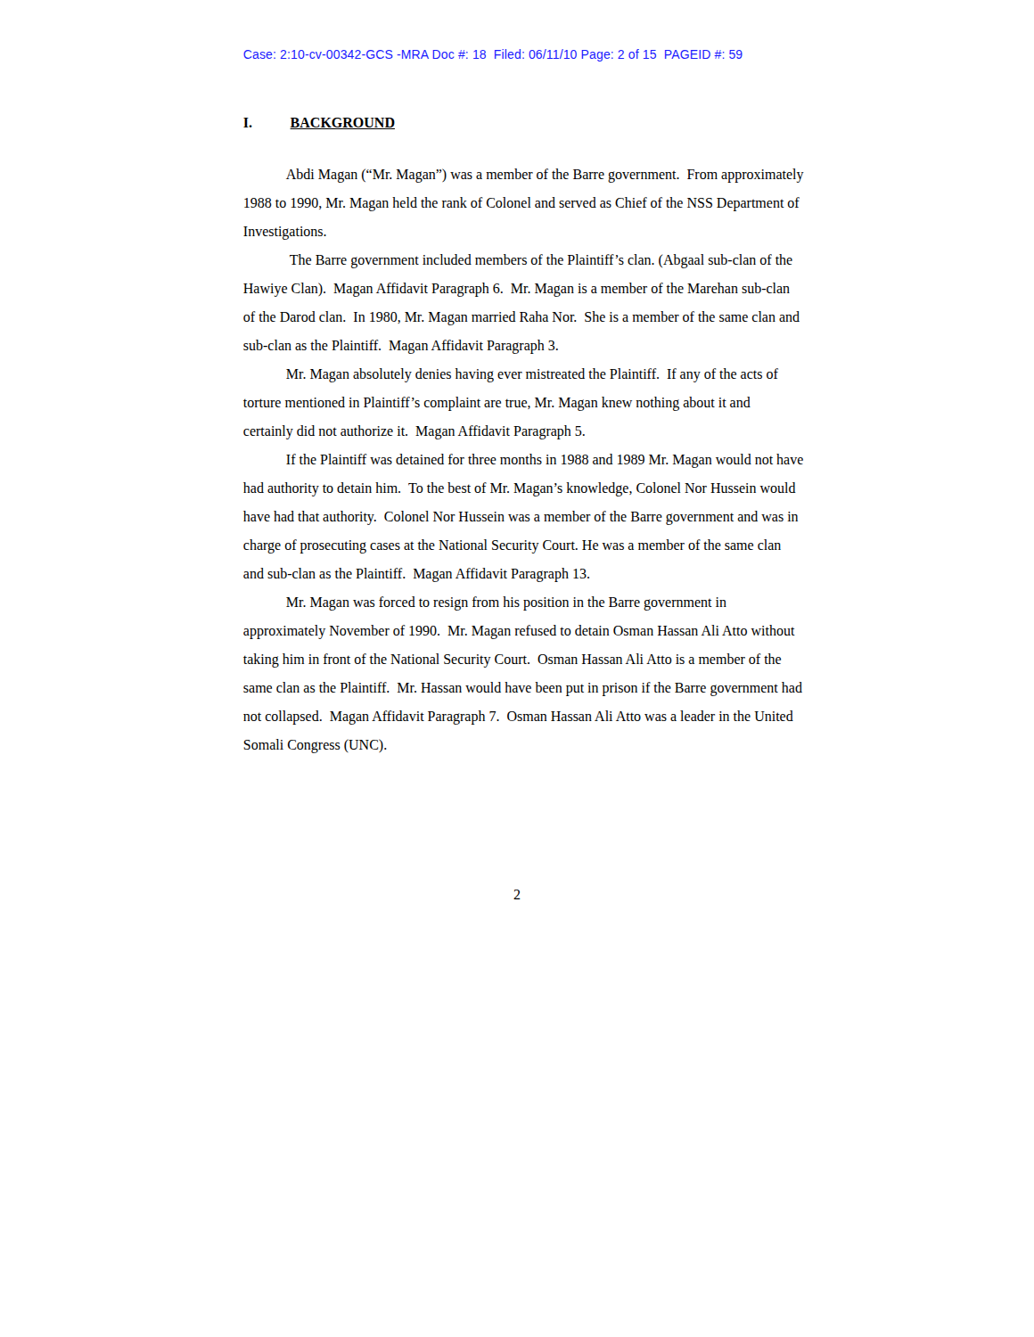Case: 2:10-cv-00342-GCS -MRA Doc #: 18 Filed: 06/11/10 Page: 2 of 15 PAGEID #: 59
I. BACKGROUND
Abdi Magan (“Mr. Magan”) was a member of the Barre government. From approximately 1988 to 1990, Mr. Magan held the rank of Colonel and served as Chief of the NSS Department of Investigations.
The Barre government included members of the Plaintiff’s clan. (Abgaal sub-clan of the Hawiye Clan). Magan Affidavit Paragraph 6. Mr. Magan is a member of the Marehan sub-clan of the Darod clan. In 1980, Mr. Magan married Raha Nor. She is a member of the same clan and sub-clan as the Plaintiff. Magan Affidavit Paragraph 3.
Mr. Magan absolutely denies having ever mistreated the Plaintiff. If any of the acts of torture mentioned in Plaintiff’s complaint are true, Mr. Magan knew nothing about it and certainly did not authorize it. Magan Affidavit Paragraph 5.
If the Plaintiff was detained for three months in 1988 and 1989 Mr. Magan would not have had authority to detain him. To the best of Mr. Magan’s knowledge, Colonel Nor Hussein would have had that authority. Colonel Nor Hussein was a member of the Barre government and was in charge of prosecuting cases at the National Security Court. He was a member of the same clan and sub-clan as the Plaintiff. Magan Affidavit Paragraph 13.
Mr. Magan was forced to resign from his position in the Barre government in approximately November of 1990. Mr. Magan refused to detain Osman Hassan Ali Atto without taking him in front of the National Security Court. Osman Hassan Ali Atto is a member of the same clan as the Plaintiff. Mr. Hassan would have been put in prison if the Barre government had not collapsed. Magan Affidavit Paragraph 7. Osman Hassan Ali Atto was a leader in the United Somali Congress (UNC).
2